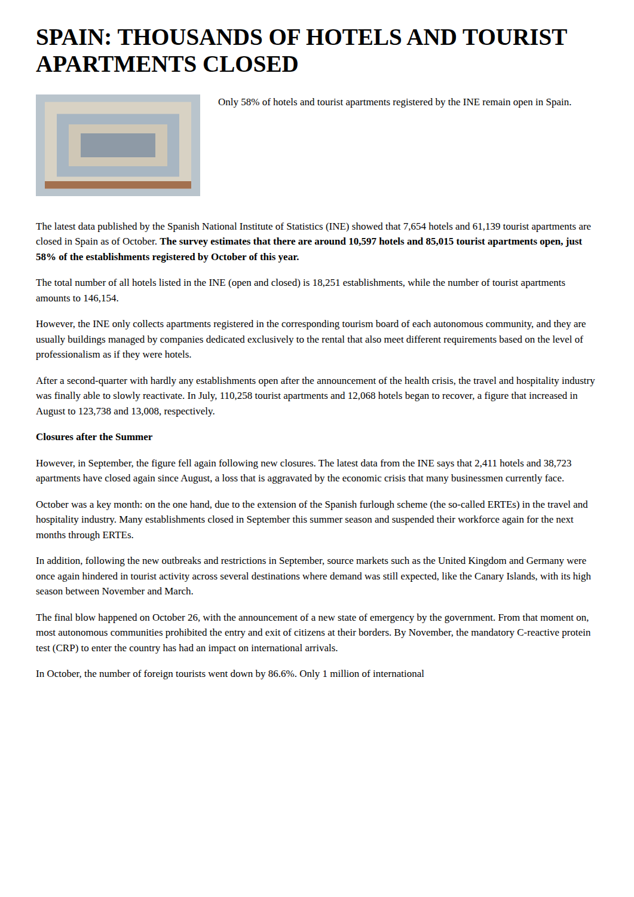SPAIN: THOUSANDS OF HOTELS AND TOURIST APARTMENTS CLOSED
Only 58% of hotels and tourist apartments registered by the INE remain open in Spain.
The latest data published by the Spanish National Institute of Statistics (INE) showed that 7,654 hotels and 61,139 tourist apartments are closed in Spain as of October. The survey estimates that there are around 10,597 hotels and 85,015 tourist apartments open, just 58% of the establishments registered by October of this year.
The total number of all hotels listed in the INE (open and closed) is 18,251 establishments, while the number of tourist apartments amounts to 146,154.
However, the INE only collects apartments registered in the corresponding tourism board of each autonomous community, and they are usually buildings managed by companies dedicated exclusively to the rental that also meet different requirements based on the level of professionalism as if they were hotels.
After a second-quarter with hardly any establishments open after the announcement of the health crisis, the travel and hospitality industry was finally able to slowly reactivate. In July, 110,258 tourist apartments and 12,068 hotels began to recover, a figure that increased in August to 123,738 and 13,008, respectively.
Closures after the Summer
However, in September, the figure fell again following new closures. The latest data from the INE says that 2,411 hotels and 38,723 apartments have closed again since August, a loss that is aggravated by the economic crisis that many businessmen currently face.
October was a key month: on the one hand, due to the extension of the Spanish furlough scheme (the so-called ERTEs) in the travel and hospitality industry. Many establishments closed in September this summer season and suspended their workforce again for the next months through ERTEs.
In addition, following the new outbreaks and restrictions in September, source markets such as the United Kingdom and Germany were once again hindered in tourist activity across several destinations where demand was still expected, like the Canary Islands, with its high season between November and March.
The final blow happened on October 26, with the announcement of a new state of emergency by the government. From that moment on, most autonomous communities prohibited the entry and exit of citizens at their borders. By November, the mandatory C-reactive protein test (CRP) to enter the country has had an impact on international arrivals.
In October, the number of foreign tourists went down by 86.6%. Only 1 million of international